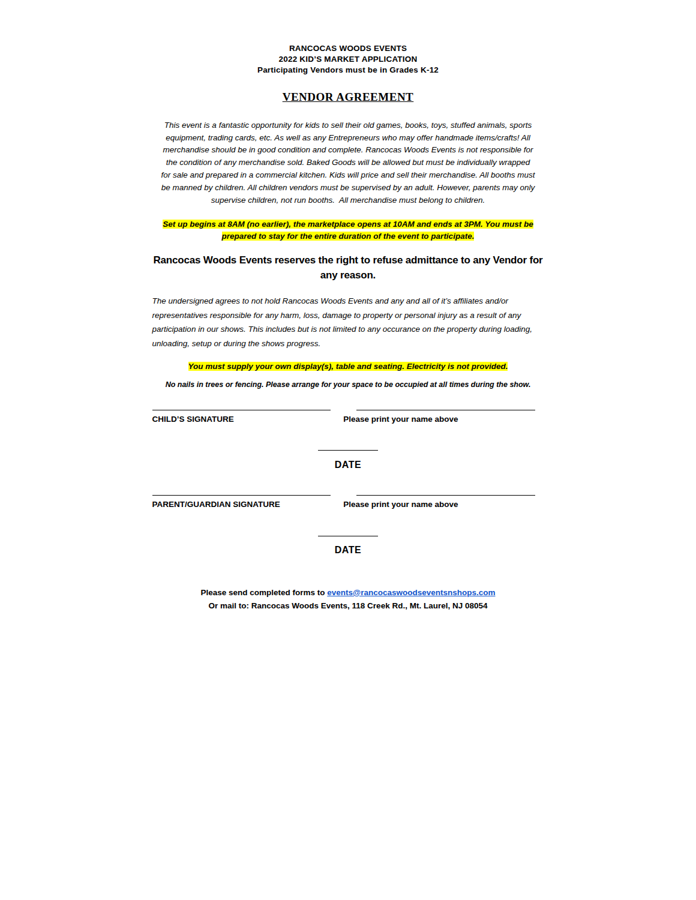RANCOCAS WOODS EVENTS
2022 KID’S MARKET APPLICATION
Participating Vendors must be in Grades K-12
VENDOR AGREEMENT
This event is a fantastic opportunity for kids to sell their old games, books, toys, stuffed animals, sports equipment, trading cards, etc. As well as any Entrepreneurs who may offer handmade items/crafts! All merchandise should be in good condition and complete. Rancocas Woods Events is not responsible for the condition of any merchandise sold. Baked Goods will be allowed but must be individually wrapped for sale and prepared in a commercial kitchen. Kids will price and sell their merchandise. All booths must be manned by children. All children vendors must be supervised by an adult. However, parents may only supervise children, not run booths. All merchandise must belong to children.
Set up begins at 8AM (no earlier), the marketplace opens at 10AM and ends at 3PM. You must be prepared to stay for the entire duration of the event to participate.
Rancocas Woods Events reserves the right to refuse admittance to any Vendor for any reason.
The undersigned agrees to not hold Rancocas Woods Events and any and all of it’s affiliates and/or representatives responsible for any harm, loss, damage to property or personal injury as a result of any participation in our shows. This includes but is not limited to any occurance on the property during loading, unloading, setup or during the shows progress.
You must supply your own display(s), table and seating. Electricity is not provided.
No nails in trees or fencing. Please arrange for your space to be occupied at all times during the show.
| CHILD’S SIGNATURE | Please print your name above |
DATE
| PARENT/GUARDIAN SIGNATURE | Please print your name above |
DATE
Please send completed forms to events@rancocaswoodseventsnshops.com
Or mail to: Rancocas Woods Events, 118 Creek Rd., Mt. Laurel, NJ 08054